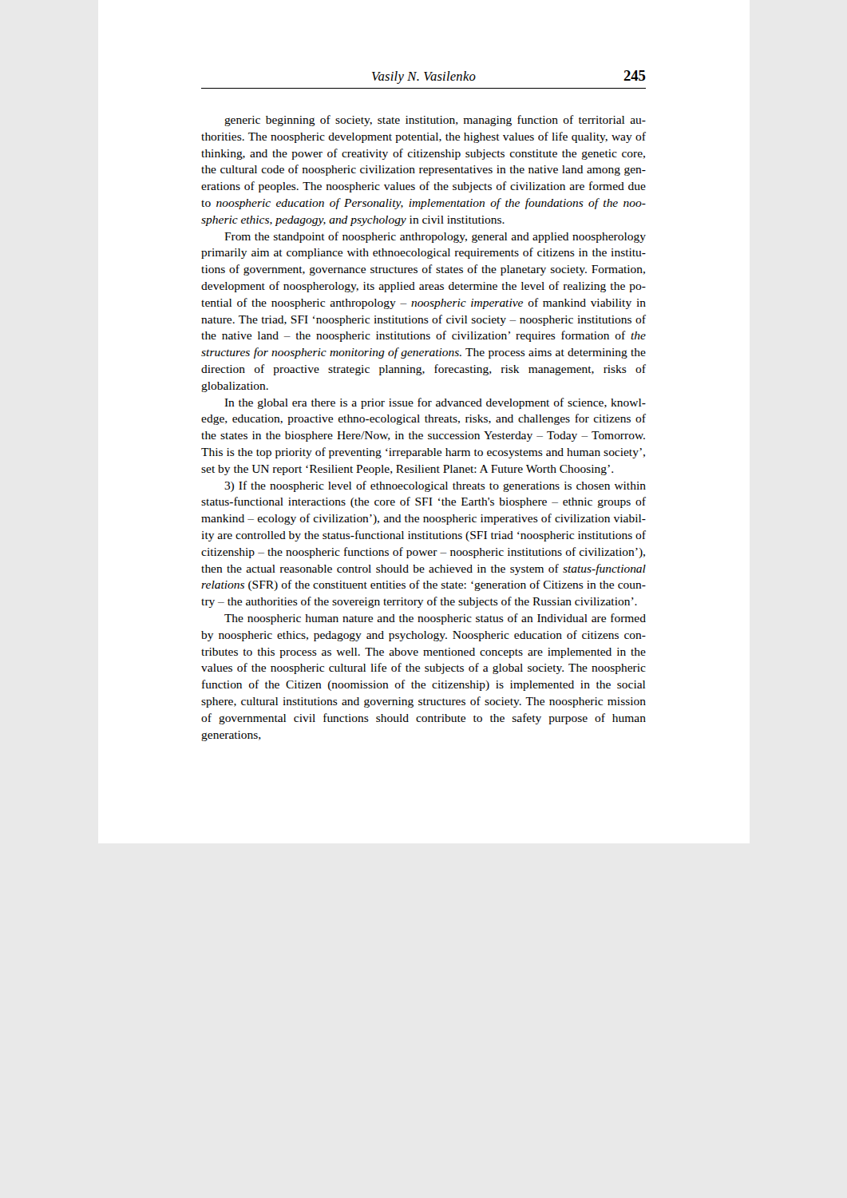Vasily N. Vasilenko
245
generic beginning of society, state institution, managing function of territorial authorities. The noospheric development potential, the highest values of life quality, way of thinking, and the power of creativity of citizenship subjects constitute the genetic core, the cultural code of noospheric civilization representatives in the native land among generations of peoples. The noospheric values of the subjects of civilization are formed due to noospheric education of Personality, implementation of the foundations of the noospheric ethics, pedagogy, and psychology in civil institutions.
From the standpoint of noospheric anthropology, general and applied noospherology primarily aim at compliance with ethnoecological requirements of citizens in the institutions of government, governance structures of states of the planetary society. Formation, development of noospherology, its applied areas determine the level of realizing the potential of the noospheric anthropology – noospheric imperative of mankind viability in nature. The triad, SFI ‘noospheric institutions of civil society – noospheric institutions of the native land – the noospheric institutions of civilization’ requires formation of the structures for noospheric monitoring of generations. The process aims at determining the direction of proactive strategic planning, forecasting, risk management, risks of globalization.
In the global era there is a prior issue for advanced development of science, knowledge, education, proactive ethno-ecological threats, risks, and challenges for citizens of the states in the biosphere Here/Now, in the succession Yesterday – Today – Tomorrow. This is the top priority of preventing ‘irreparable harm to ecosystems and human society’, set by the UN report ‘Resilient People, Resilient Planet: A Future Worth Choosing’.
3) If the noospheric level of ethnoecological threats to generations is chosen within status-functional interactions (the core of SFI ‘the Earth's biosphere – ethnic groups of mankind – ecology of civilization’), and the noospheric imperatives of civilization viability are controlled by the status-functional institutions (SFI triad ‘noospheric institutions of citizenship – the noospheric functions of power – noospheric institutions of civilization’), then the actual reasonable control should be achieved in the system of status-functional relations (SFR) of the constituent entities of the state: ‘generation of Citizens in the country – the authorities of the sovereign territory of the subjects of the Russian civilization’.
The noospheric human nature and the noospheric status of an Individual are formed by noospheric ethics, pedagogy and psychology. Noospheric education of citizens contributes to this process as well. The above mentioned concepts are implemented in the values of the noospheric cultural life of the subjects of a global society. The noospheric function of the Citizen (noomission of the citizenship) is implemented in the social sphere, cultural institutions and governing structures of society. The noospheric mission of governmental civil functions should contribute to the safety purpose of human generations,